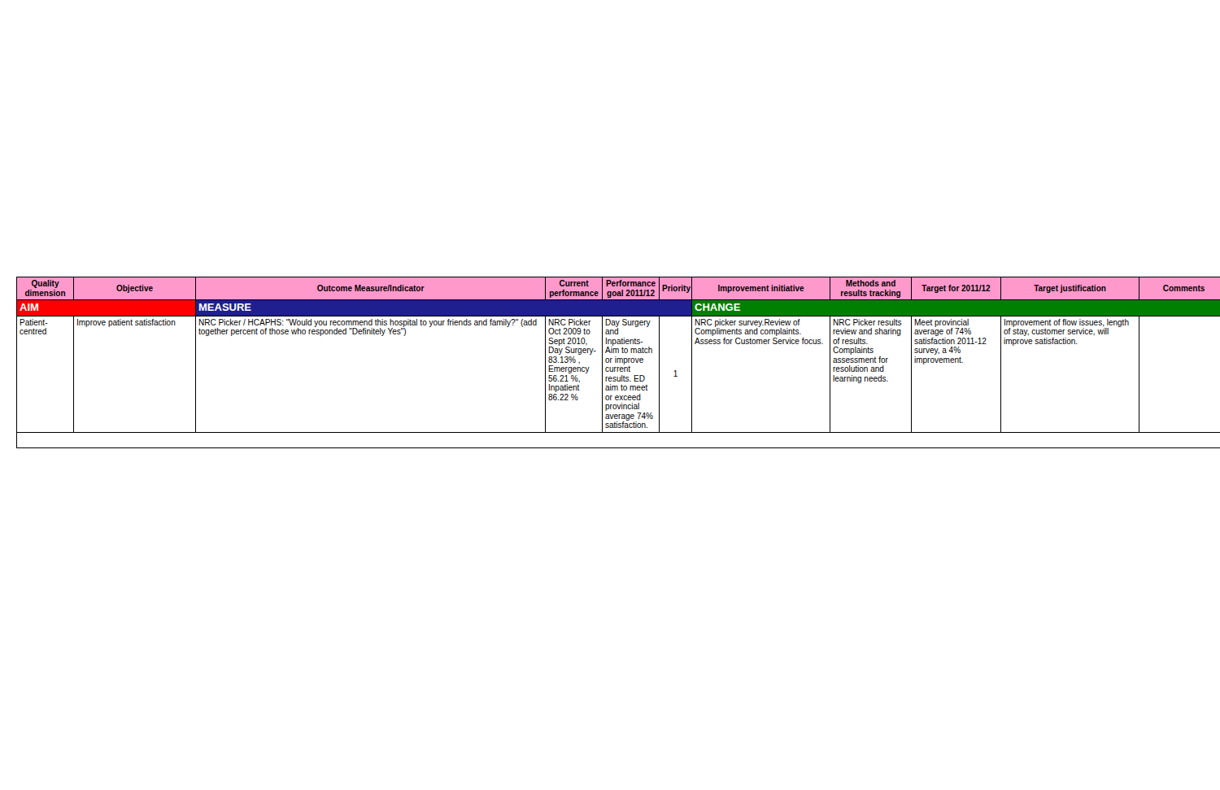| AIM | MEASURE | CHANGE |
| Quality dimension | Objective | Outcome Measure/Indicator | Current performance | Performance goal 2011/12 | Priority | Improvement initiative | Methods and results tracking | Target for 2011/12 | Target justification | Comments |
| Patient-centred | Improve patient satisfaction | NRC Picker / HCAPHS: "Would you recommend this hospital to your friends and family?" (add together percent of those who responded "Definitely Yes") | NRC Picker Oct 2009 to Sept 2010, Day Surgery- 83.13% , Emergency 56.21 %, Inpatient 86.22 % | Day Surgery and Inpatients- Aim to match or improve current results. ED aim to meet or exceed provincial average 74% satisfaction. | 1 | NRC picker survey.Review of Compliments and complaints. Assess for Customer Service focus. | NRC Picker results review and sharing of results. Complaints assessment for resolution and learning needs. | Meet provincial average of 74% satisfaction 2011-12 survey, a 4% improvement. | Improvement of flow issues, length of stay, customer service, will improve satisfaction. | |